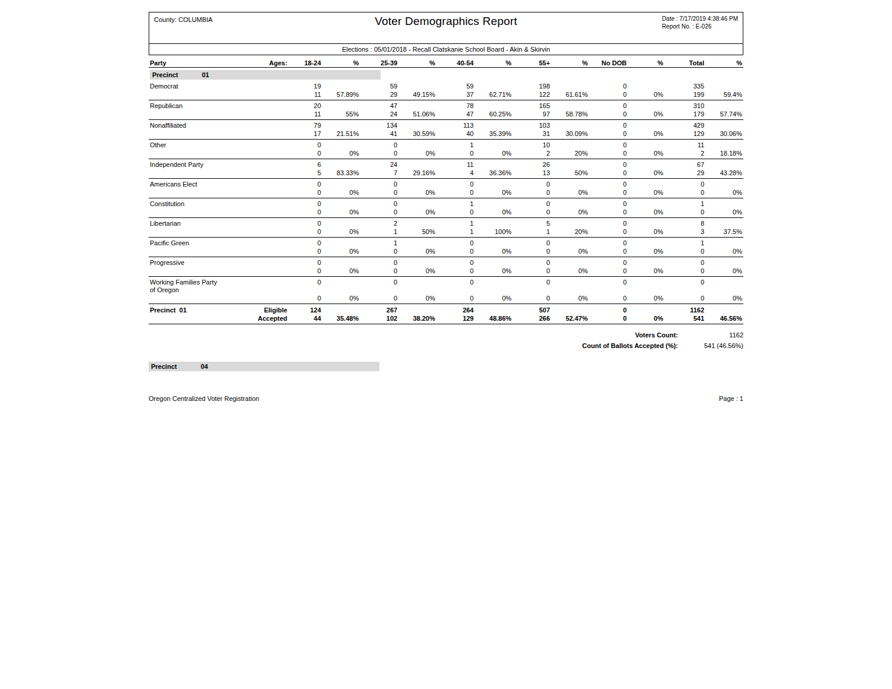County: COLUMBIA
Voter Demographics Report
Date : 7/17/2019 4:38:46 PM
Report No. : E-026
Elections : 05/01/2018 - Recall Clatskanie School Board - Akin & Skirvin
| Party | Ages: | 18-24 | % | 25-39 | % | 40-54 | % | 55+ | % | No DOB | % | Total | % |
| --- | --- | --- | --- | --- | --- | --- | --- | --- | --- | --- | --- | --- | --- |
| Precinct 01 |
| Democrat | | 19 | | 59 | | 59 | | 198 | | 0 | | 335 | |
| | | 11 | 57.89% | 29 | 49.15% | 37 | 62.71% | 122 | 61.61% | 0 | 0% | 199 | 59.4% |
| Republican | | 20 | | 47 | | 78 | | 165 | | 0 | | 310 | |
| | | 11 | 55% | 24 | 51.06% | 47 | 60.25% | 97 | 58.78% | 0 | 0% | 179 | 57.74% |
| Nonaffiliated | | 79 | | 134 | | 113 | | 103 | | 0 | | 429 | |
| | | 17 | 21.51% | 41 | 30.59% | 40 | 35.39% | 31 | 30.09% | 0 | 0% | 129 | 30.06% |
| Other | | 0 | | 0 | | 1 | | 10 | | 0 | | 11 | |
| | | 0 | 0% | 0 | 0% | 0 | 0% | 2 | 20% | 0 | 0% | 2 | 18.18% |
| Independent Party | | 6 | | 24 | | 11 | | 26 | | 0 | | 67 | |
| | | 5 | 83.33% | 7 | 29.16% | 4 | 36.36% | 13 | 50% | 0 | 0% | 29 | 43.28% |
| Americans Elect | | 0 | | 0 | | 0 | | 0 | | 0 | | 0 | |
| | | 0 | 0% | 0 | 0% | 0 | 0% | 0 | 0% | 0 | 0% | 0 | 0% |
| Constitution | | 0 | | 0 | | 1 | | 0 | | 0 | | 1 | |
| | | 0 | 0% | 0 | 0% | 0 | 0% | 0 | 0% | 0 | 0% | 0 | 0% |
| Libertarian | | 0 | | 2 | | 1 | | 5 | | 0 | | 8 | |
| | | 0 | 0% | 1 | 50% | 1 | 100% | 1 | 20% | 0 | 0% | 3 | 37.5% |
| Pacific Green | | 0 | | 1 | | 0 | | 0 | | 0 | | 1 | |
| | | 0 | 0% | 0 | 0% | 0 | 0% | 0 | 0% | 0 | 0% | 0 | 0% |
| Progressive | | 0 | | 0 | | 0 | | 0 | | 0 | | 0 | |
| | | 0 | 0% | 0 | 0% | 0 | 0% | 0 | 0% | 0 | 0% | 0 | 0% |
| Working Families Party of Oregon | | 0 | | 0 | | 0 | | 0 | | 0 | | 0 | |
| | | 0 | 0% | 0 | 0% | 0 | 0% | 0 | 0% | 0 | 0% | 0 | 0% |
| Precinct 01 | Eligible | 124 | | 267 | | 264 | | 507 | | 0 | | 1162 | |
| | Accepted | 44 | 35.48% | 102 | 38.20% | 129 | 48.86% | 266 | 52.47% | 0 | 0% | 541 | 46.56% |
Voters Count: 1162
Count of Ballots Accepted (%): 541 (46.56%)
Precinct04
Oregon Centralized Voter Registration
Page : 1